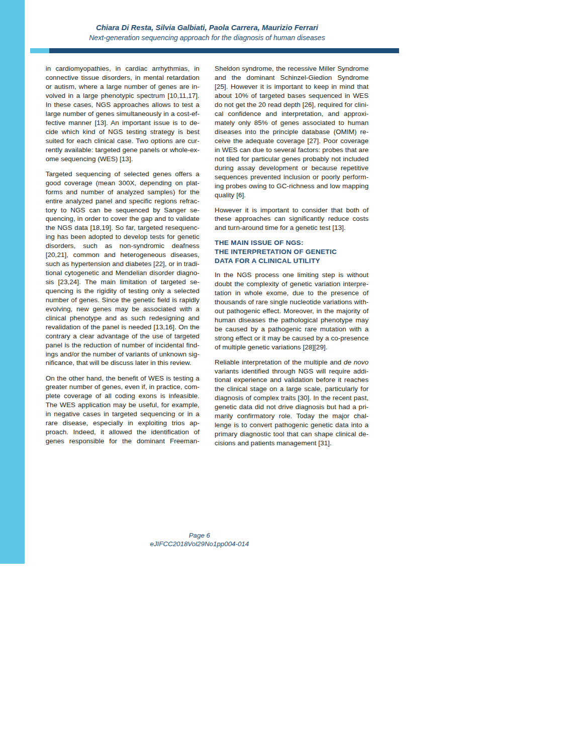Chiara Di Resta, Silvia Galbiati, Paola Carrera, Maurizio Ferrari
Next-generation sequencing approach for the diagnosis of human diseases
in cardiomyopathies, in cardiac arrhythmias, in connective tissue disorders, in mental retardation or autism, where a large number of genes are involved in a large phenotypic spectrum [10,11,17]. In these cases, NGS approaches allows to test a large number of genes simultaneously in a cost-effective manner [13]. An important issue is to decide which kind of NGS testing strategy is best suited for each clinical case. Two options are currently available: targeted gene panels or whole-exome sequencing (WES) [13].
Targeted sequencing of selected genes offers a good coverage (mean 300X, depending on platforms and number of analyzed samples) for the entire analyzed panel and specific regions refractory to NGS can be sequenced by Sanger sequencing, in order to cover the gap and to validate the NGS data [18,19]. So far, targeted resequencing has been adopted to develop tests for genetic disorders, such as non-syndromic deafness [20,21], common and heterogeneous diseases, such as hypertension and diabetes [22], or in traditional cytogenetic and Mendelian disorder diagnosis [23,24]. The main limitation of targeted sequencing is the rigidity of testing only a selected number of genes. Since the genetic field is rapidly evolving, new genes may be associated with a clinical phenotype and as such redesigning and revalidation of the panel is needed [13,16]. On the contrary a clear advantage of the use of targeted panel is the reduction of number of incidental findings and/or the number of variants of unknown significance, that will be discuss later in this review.
On the other hand, the benefit of WES is testing a greater number of genes, even if, in practice, complete coverage of all coding exons is infeasible. The WES application may be useful, for example, in negative cases in targeted sequencing or in a rare disease, especially in exploiting trios approach. Indeed, it allowed the identification of genes responsible for the dominant Freeman-Sheldon syndrome, the recessive Miller Syndrome and the dominant Schinzel-Giedion Syndrome [25]. However it is important to keep in mind that about 10% of targeted bases sequenced in WES do not get the 20 read depth [26], required for clinical confidence and interpretation, and approximately only 85% of genes associated to human diseases into the principle database (OMIM) receive the adequate coverage [27]. Poor coverage in WES can due to several factors: probes that are not tiled for particular genes probably not included during assay development or because repetitive sequences prevented inclusion or poorly performing probes owing to GC-richness and low mapping quality [6].
However it is important to consider that both of these approaches can significantly reduce costs and turn-around time for a genetic test [13].
The main issue of NGS:
the interpretation of genetic
data for a clinical utility
In the NGS process one limiting step is without doubt the complexity of genetic variation interpretation in whole exome, due to the presence of thousands of rare single nucleotide variations without pathogenic effect. Moreover, in the majority of human diseases the pathological phenotype may be caused by a pathogenic rare mutation with a strong effect or it may be caused by a co-presence of multiple genetic variations [28][29].
Reliable interpretation of the multiple and de novo variants identified through NGS will require additional experience and validation before it reaches the clinical stage on a large scale, particularly for diagnosis of complex traits [30]. In the recent past, genetic data did not drive diagnosis but had a primarily confirmatory role. Today the major challenge is to convert pathogenic genetic data into a primary diagnostic tool that can shape clinical decisions and patients management [31].
Page 6
eJIFCC2018Vol29No1pp004-014